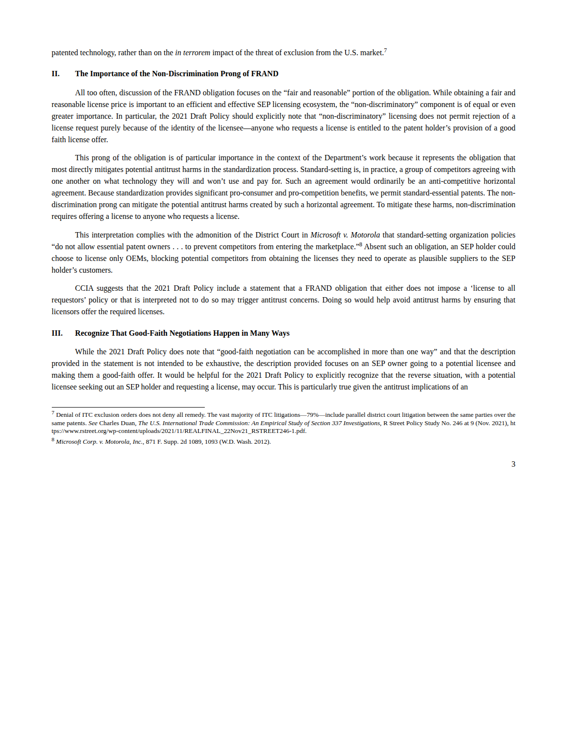patented technology, rather than on the in terrorem impact of the threat of exclusion from the U.S. market.7
II. The Importance of the Non-Discrimination Prong of FRAND
All too often, discussion of the FRAND obligation focuses on the “fair and reasonable” portion of the obligation. While obtaining a fair and reasonable license price is important to an efficient and effective SEP licensing ecosystem, the “non-discriminatory” component is of equal or even greater importance. In particular, the 2021 Draft Policy should explicitly note that “non-discriminatory” licensing does not permit rejection of a license request purely because of the identity of the licensee—anyone who requests a license is entitled to the patent holder’s provision of a good faith license offer.
This prong of the obligation is of particular importance in the context of the Department’s work because it represents the obligation that most directly mitigates potential antitrust harms in the standardization process. Standard-setting is, in practice, a group of competitors agreeing with one another on what technology they will and won’t use and pay for. Such an agreement would ordinarily be an anti-competitive horizontal agreement. Because standardization provides significant pro-consumer and pro-competition benefits, we permit standard-essential patents. The non-discrimination prong can mitigate the potential antitrust harms created by such a horizontal agreement. To mitigate these harms, non-discrimination requires offering a license to anyone who requests a license.
This interpretation complies with the admonition of the District Court in Microsoft v. Motorola that standard-setting organization policies “do not allow essential patent owners . . . to prevent competitors from entering the marketplace.”8 Absent such an obligation, an SEP holder could choose to license only OEMs, blocking potential competitors from obtaining the licenses they need to operate as plausible suppliers to the SEP holder’s customers.
CCIA suggests that the 2021 Draft Policy include a statement that a FRAND obligation that either does not impose a ‘license to all requestors’ policy or that is interpreted not to do so may trigger antitrust concerns. Doing so would help avoid antitrust harms by ensuring that licensors offer the required licenses.
III. Recognize That Good-Faith Negotiations Happen in Many Ways
While the 2021 Draft Policy does note that “good-faith negotiation can be accomplished in more than one way” and that the description provided in the statement is not intended to be exhaustive, the description provided focuses on an SEP owner going to a potential licensee and making them a good-faith offer. It would be helpful for the 2021 Draft Policy to explicitly recognize that the reverse situation, with a potential licensee seeking out an SEP holder and requesting a license, may occur. This is particularly true given the antitrust implications of an
7 Denial of ITC exclusion orders does not deny all remedy. The vast majority of ITC litigations—79%—include parallel district court litigation between the same parties over the same patents. See Charles Duan, The U.S. International Trade Commission: An Empirical Study of Section 337 Investigations, R Street Policy Study No. 246 at 9 (Nov. 2021), https://www.rstreet.org/wp-content/uploads/2021/11/REALFINAL_22Nov21_RSTREET246-1.pdf.
8 Microsoft Corp. v. Motorola, Inc., 871 F. Supp. 2d 1089, 1093 (W.D. Wash. 2012).
3